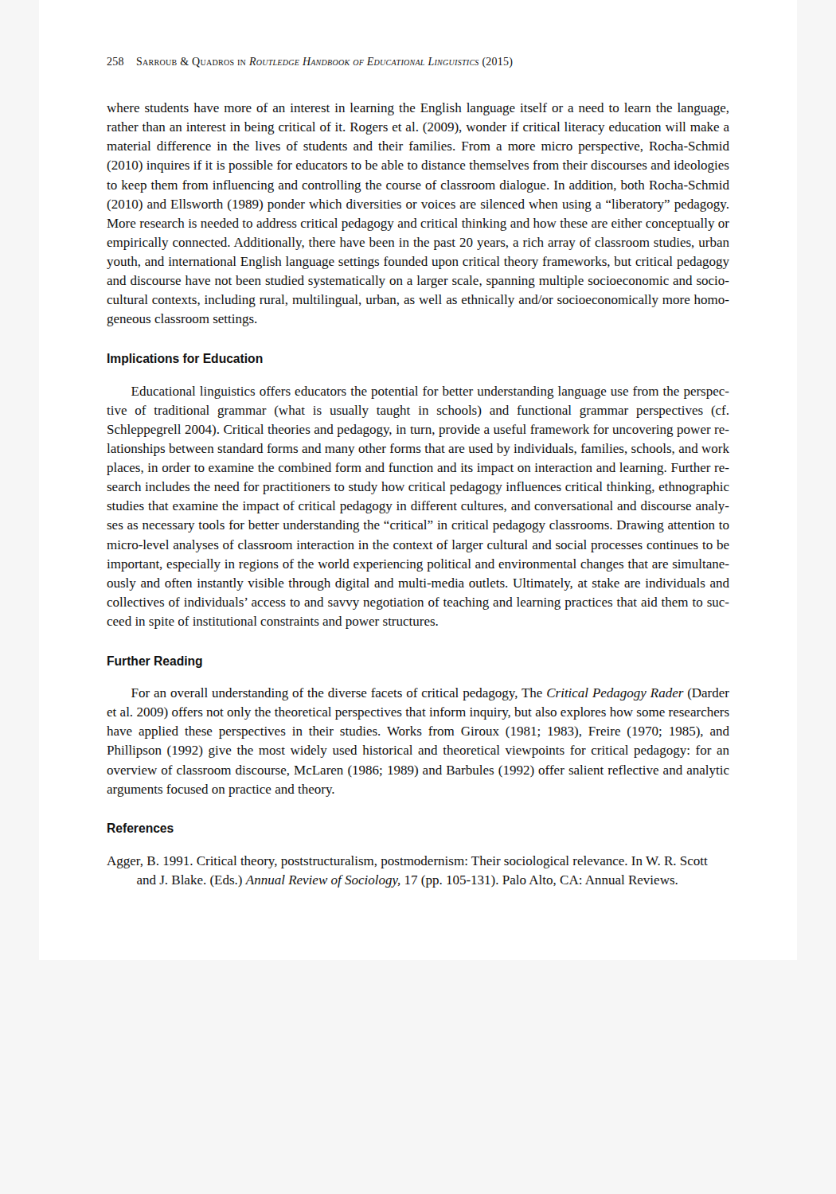258 Sarroub & Quadros in Routledge Handbook of Educational Linguistics (2015)
where students have more of an interest in learning the English language itself or a need to learn the language, rather than an interest in being critical of it. Rogers et al. (2009), wonder if critical literacy education will make a material difference in the lives of students and their families. From a more micro perspective, Rocha-Schmid (2010) inquires if it is possible for educators to be able to distance themselves from their discourses and ideologies to keep them from influencing and controlling the course of classroom dialogue. In addition, both Rocha-Schmid (2010) and Ellsworth (1989) ponder which diversities or voices are silenced when using a “liberatory” pedagogy. More research is needed to address critical pedagogy and critical thinking and how these are either conceptually or empirically connected. Additionally, there have been in the past 20 years, a rich array of classroom studies, urban youth, and international English language settings founded upon critical theory frameworks, but critical pedagogy and discourse have not been studied systematically on a larger scale, spanning multiple socioeconomic and sociocultural contexts, including rural, multilingual, urban, as well as ethnically and/or socioeconomically more homogeneous classroom settings.
Implications for Education
Educational linguistics offers educators the potential for better understanding language use from the perspective of traditional grammar (what is usually taught in schools) and functional grammar perspectives (cf. Schleppegrell 2004). Critical theories and pedagogy, in turn, provide a useful framework for uncovering power relationships between standard forms and many other forms that are used by individuals, families, schools, and work places, in order to examine the combined form and function and its impact on interaction and learning. Further research includes the need for practitioners to study how critical pedagogy influences critical thinking, ethnographic studies that examine the impact of critical pedagogy in different cultures, and conversational and discourse analyses as necessary tools for better understanding the “critical” in critical pedagogy classrooms. Drawing attention to micro-level analyses of classroom interaction in the context of larger cultural and social processes continues to be important, especially in regions of the world experiencing political and environmental changes that are simultaneously and often instantly visible through digital and multi-media outlets. Ultimately, at stake are individuals and collectives of individuals’ access to and savvy negotiation of teaching and learning practices that aid them to succeed in spite of institutional constraints and power structures.
Further Reading
For an overall understanding of the diverse facets of critical pedagogy, The Critical Pedagogy Rader (Darder et al. 2009) offers not only the theoretical perspectives that inform inquiry, but also explores how some researchers have applied these perspectives in their studies. Works from Giroux (1981; 1983), Freire (1970; 1985), and Phillipson (1992) give the most widely used historical and theoretical viewpoints for critical pedagogy: for an overview of classroom discourse, McLaren (1986; 1989) and Barbules (1992) offer salient reflective and analytic arguments focused on practice and theory.
References
Agger, B. 1991. Critical theory, poststructuralism, postmodernism: Their sociological relevance. In W. R. Scott and J. Blake. (Eds.) Annual Review of Sociology, 17 (pp. 105-131). Palo Alto, CA: Annual Reviews.